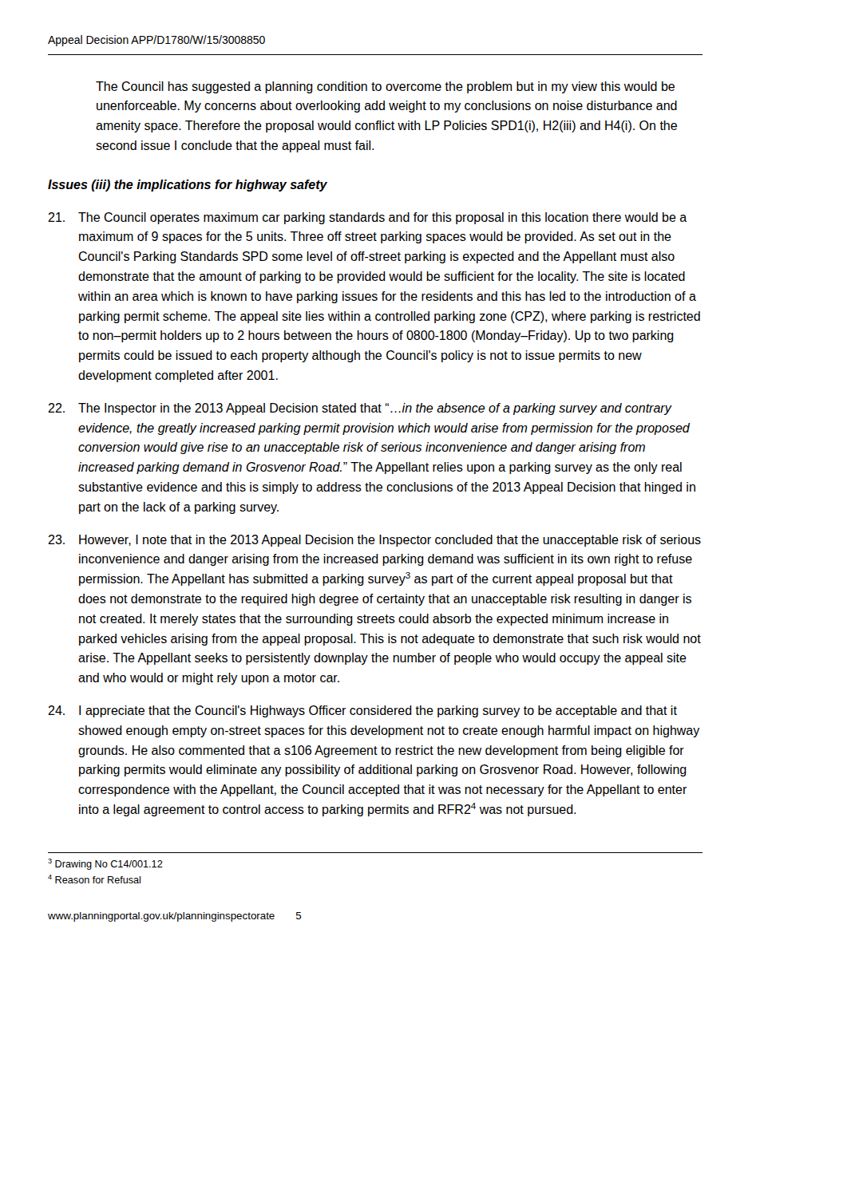Appeal Decision APP/D1780/W/15/3008850
The Council has suggested a planning condition to overcome the problem but in my view this would be unenforceable. My concerns about overlooking add weight to my conclusions on noise disturbance and amenity space. Therefore the proposal would conflict with LP Policies SPD1(i), H2(iii) and H4(i). On the second issue I conclude that the appeal must fail.
Issues (iii) the implications for highway safety
The Council operates maximum car parking standards and for this proposal in this location there would be a maximum of 9 spaces for the 5 units. Three off street parking spaces would be provided. As set out in the Council's Parking Standards SPD some level of off-street parking is expected and the Appellant must also demonstrate that the amount of parking to be provided would be sufficient for the locality. The site is located within an area which is known to have parking issues for the residents and this has led to the introduction of a parking permit scheme. The appeal site lies within a controlled parking zone (CPZ), where parking is restricted to non–permit holders up to 2 hours between the hours of 0800-1800 (Monday–Friday). Up to two parking permits could be issued to each property although the Council's policy is not to issue permits to new development completed after 2001.
The Inspector in the 2013 Appeal Decision stated that “…in the absence of a parking survey and contrary evidence, the greatly increased parking permit provision which would arise from permission for the proposed conversion would give rise to an unacceptable risk of serious inconvenience and danger arising from increased parking demand in Grosvenor Road.” The Appellant relies upon a parking survey as the only real substantive evidence and this is simply to address the conclusions of the 2013 Appeal Decision that hinged in part on the lack of a parking survey.
However, I note that in the 2013 Appeal Decision the Inspector concluded that the unacceptable risk of serious inconvenience and danger arising from the increased parking demand was sufficient in its own right to refuse permission. The Appellant has submitted a parking survey3 as part of the current appeal proposal but that does not demonstrate to the required high degree of certainty that an unacceptable risk resulting in danger is not created. It merely states that the surrounding streets could absorb the expected minimum increase in parked vehicles arising from the appeal proposal. This is not adequate to demonstrate that such risk would not arise. The Appellant seeks to persistently downplay the number of people who would occupy the appeal site and who would or might rely upon a motor car.
I appreciate that the Council's Highways Officer considered the parking survey to be acceptable and that it showed enough empty on-street spaces for this development not to create enough harmful impact on highway grounds. He also commented that a s106 Agreement to restrict the new development from being eligible for parking permits would eliminate any possibility of additional parking on Grosvenor Road. However, following correspondence with the Appellant, the Council accepted that it was not necessary for the Appellant to enter into a legal agreement to control access to parking permits and RFR24 was not pursued.
3 Drawing No C14/001.12
4 Reason for Refusal
www.planningportal.gov.uk/planninginspectorate5